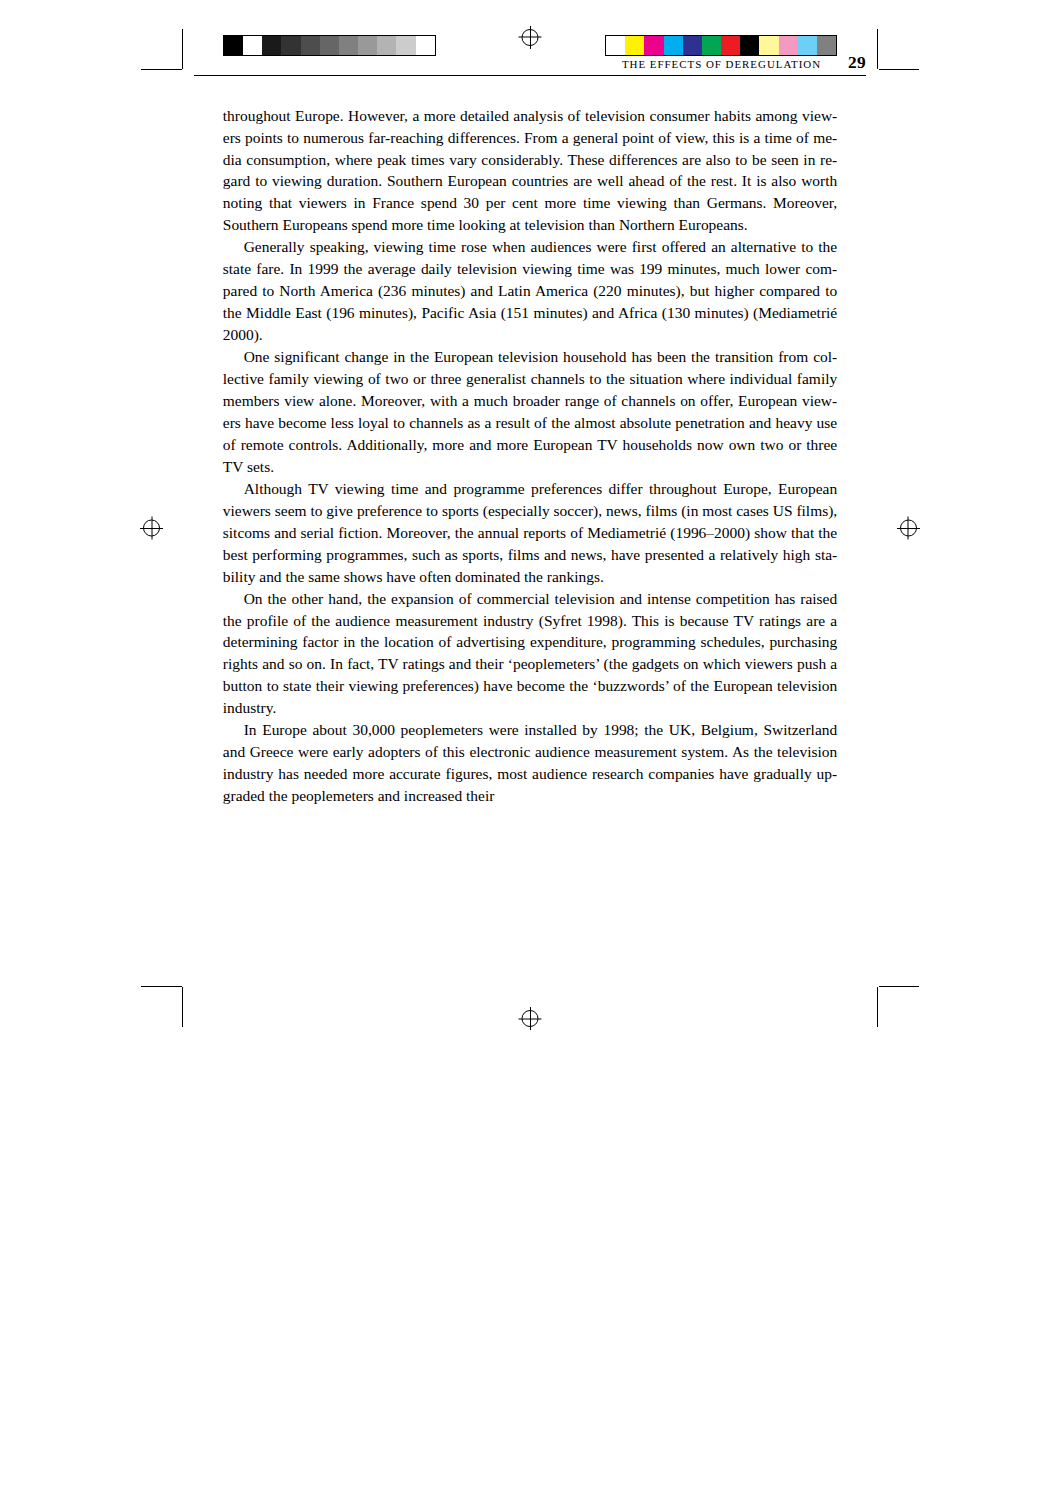The effects of deregulation 29
throughout Europe. However, a more detailed analysis of television consumer habits among viewers points to numerous far-reaching differences. From a general point of view, this is a time of media consumption, where peak times vary considerably. These differences are also to be seen in regard to viewing duration. Southern European countries are well ahead of the rest. It is also worth noting that viewers in France spend 30 per cent more time viewing than Germans. Moreover, Southern Europeans spend more time looking at television than Northern Europeans.
Generally speaking, viewing time rose when audiences were first offered an alternative to the state fare. In 1999 the average daily television viewing time was 199 minutes, much lower compared to North America (236 minutes) and Latin America (220 minutes), but higher compared to the Middle East (196 minutes), Pacific Asia (151 minutes) and Africa (130 minutes) (Mediametrié 2000).
One significant change in the European television household has been the transition from collective family viewing of two or three generalist channels to the situation where individual family members view alone. Moreover, with a much broader range of channels on offer, European viewers have become less loyal to channels as a result of the almost absolute penetration and heavy use of remote controls. Additionally, more and more European TV households now own two or three TV sets.
Although TV viewing time and programme preferences differ throughout Europe, European viewers seem to give preference to sports (especially soccer), news, films (in most cases US films), sitcoms and serial fiction. Moreover, the annual reports of Mediametrié (1996–2000) show that the best performing programmes, such as sports, films and news, have presented a relatively high stability and the same shows have often dominated the rankings.
On the other hand, the expansion of commercial television and intense competition has raised the profile of the audience measurement industry (Syfret 1998). This is because TV ratings are a determining factor in the location of advertising expenditure, programming schedules, purchasing rights and so on. In fact, TV ratings and their ‘peoplemeters’ (the gadgets on which viewers push a button to state their viewing preferences) have become the ‘buzzwords’ of the European television industry.
In Europe about 30,000 peoplemeters were installed by 1998; the UK, Belgium, Switzerland and Greece were early adopters of this electronic audience measurement system. As the television industry has needed more accurate figures, most audience research companies have gradually upgraded the peoplemeters and increased their